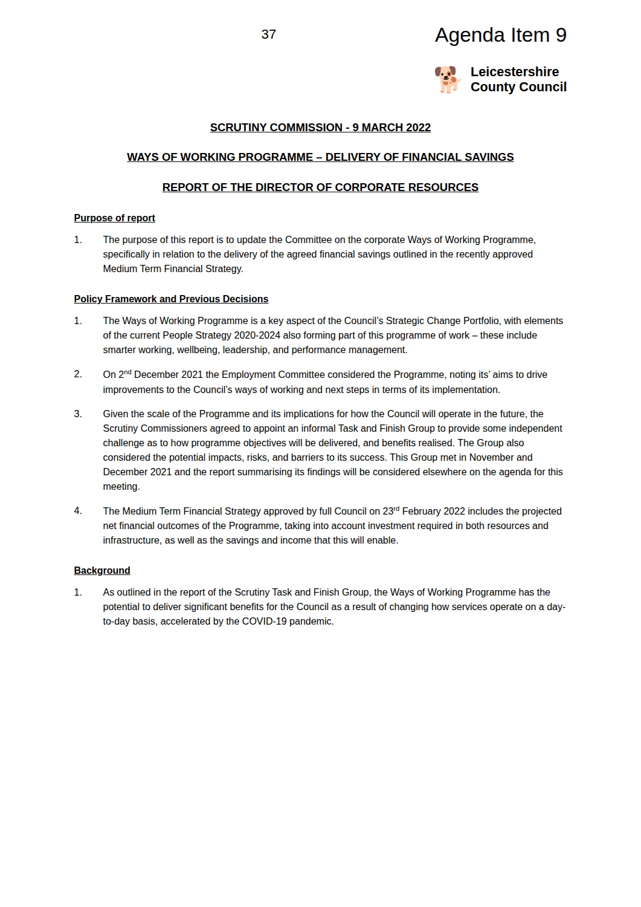37
Agenda Item 9
🐕 Leicestershire
County Council
SCRUTINY COMMISSION - 9 MARCH 2022
WAYS OF WORKING PROGRAMME – DELIVERY OF FINANCIAL SAVINGS
REPORT OF THE DIRECTOR OF CORPORATE RESOURCES
Purpose of report
The purpose of this report is to update the Committee on the corporate Ways of Working Programme, specifically in relation to the delivery of the agreed financial savings outlined in the recently approved Medium Term Financial Strategy.
Policy Framework and Previous Decisions
The Ways of Working Programme is a key aspect of the Council’s Strategic Change Portfolio, with elements of the current People Strategy 2020-2024 also forming part of this programme of work – these include smarter working, wellbeing, leadership, and performance management.
On 2nd December 2021 the Employment Committee considered the Programme, noting its’ aims to drive improvements to the Council’s ways of working and next steps in terms of its implementation.
Given the scale of the Programme and its implications for how the Council will operate in the future, the Scrutiny Commissioners agreed to appoint an informal Task and Finish Group to provide some independent challenge as to how programme objectives will be delivered, and benefits realised. The Group also considered the potential impacts, risks, and barriers to its success. This Group met in November and December 2021 and the report summarising its findings will be considered elsewhere on the agenda for this meeting.
The Medium Term Financial Strategy approved by full Council on 23rd February 2022 includes the projected net financial outcomes of the Programme, taking into account investment required in both resources and infrastructure, as well as the savings and income that this will enable.
Background
As outlined in the report of the Scrutiny Task and Finish Group, the Ways of Working Programme has the potential to deliver significant benefits for the Council as a result of changing how services operate on a day-to-day basis, accelerated by the COVID-19 pandemic.